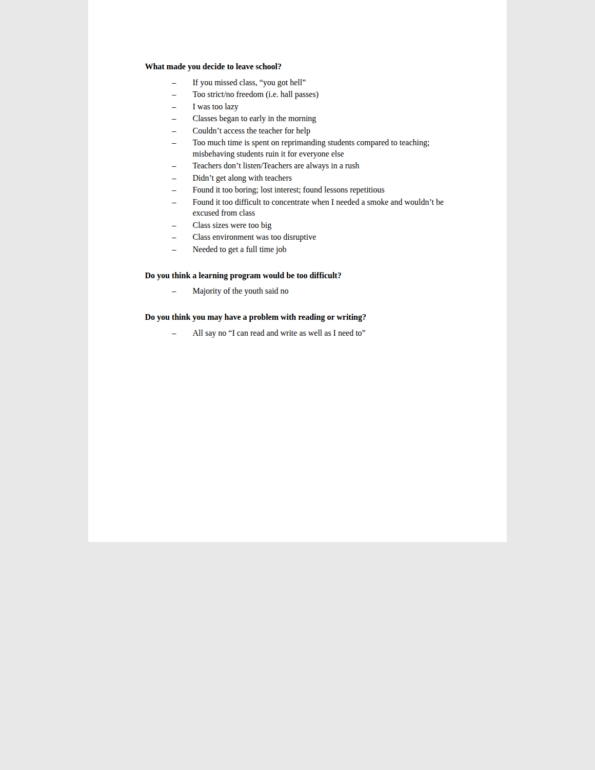What made you decide to leave school?
If you missed class, “you got hell”
Too strict/no freedom (i.e. hall passes)
I was too lazy
Classes began to early in the morning
Couldn’t access the teacher for help
Too much time is spent on reprimanding students compared to teaching; misbehaving students ruin it for everyone else
Teachers don’t listen/Teachers are always in a rush
Didn’t get along with teachers
Found it too boring; lost interest; found lessons repetitious
Found it too difficult to concentrate when I needed a smoke and wouldn’t be excused from class
Class sizes were too big
Class environment was too disruptive
Needed to get a full time job
Do you think a learning program would be too difficult?
Majority of the youth said no
Do you think you may have a problem with reading or writing?
All say no “I can read and write as well as I need to”